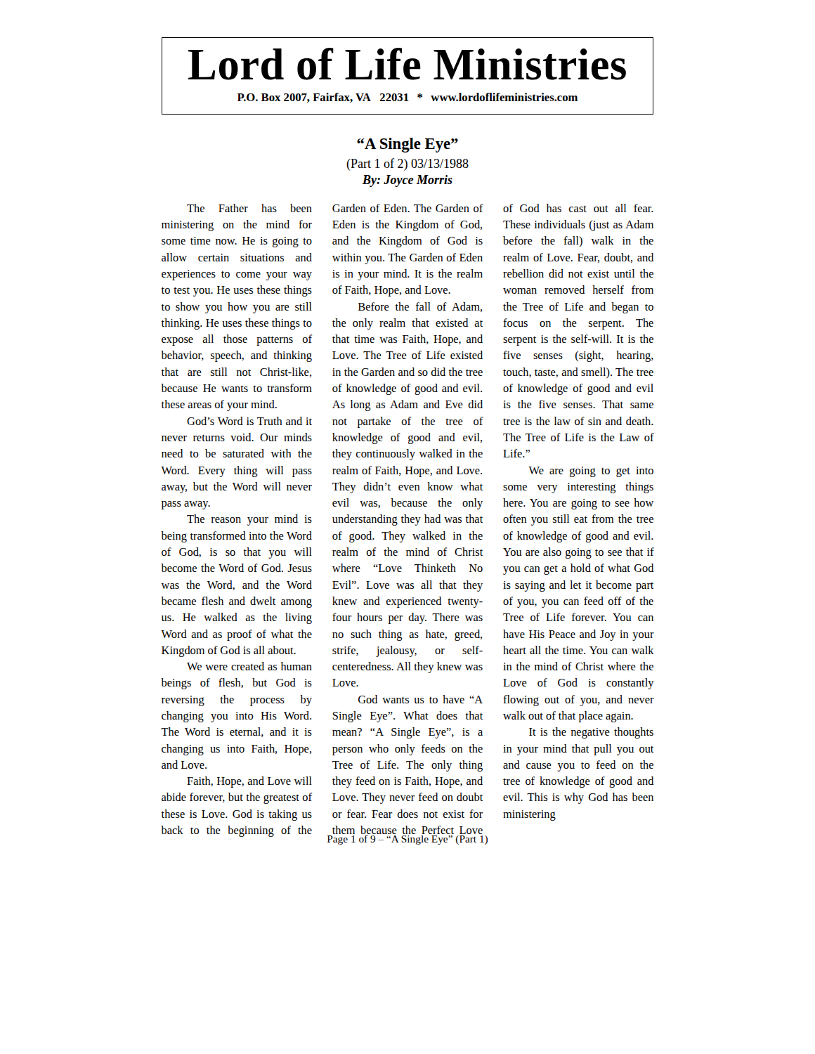Lord of Life Ministries
P.O. Box 2007, Fairfax, VA 22031*www.lordoflifeministries.com
“A Single Eye”
(Part 1 of 2) 03/13/1988
By: Joyce Morris
The Father has been ministering on the mind for some time now. He is going to allow certain situations and experiences to come your way to test you. He uses these things to show you how you are still thinking. He uses these things to expose all those patterns of behavior, speech, and thinking that are still not Christ-like, because He wants to transform these areas of your mind.
God’s Word is Truth and it never returns void. Our minds need to be saturated with the Word. Every thing will pass away, but the Word will never pass away.
The reason your mind is being transformed into the Word of God, is so that you will become the Word of God. Jesus was the Word, and the Word became flesh and dwelt among us. He walked as the living Word and as proof of what the Kingdom of God is all about.
We were created as human beings of flesh, but God is reversing the process by changing you into His Word. The Word is eternal, and it is changing us into Faith, Hope, and Love.
Faith, Hope, and Love will abide forever, but the greatest of these is Love. God is taking us back to the beginning of the Garden of Eden. The Garden of Eden is the Kingdom of God, and the Kingdom of God is within you. The Garden of Eden is in your mind. It is the realm of Faith, Hope, and Love.
Before the fall of Adam, the only realm that existed at that time was Faith, Hope, and Love. The Tree of Life existed in the Garden and so did the tree of knowledge of good and evil. As long as Adam and Eve did not partake of the tree of knowledge of good and evil, they continuously walked in the realm of Faith, Hope, and Love. They didn’t even know what evil was, because the only understanding they had was that of good. They walked in the realm of the mind of Christ where “Love Thinketh No Evil”. Love was all that they knew and experienced twenty-four hours per day. There was no such thing as hate, greed, strife, jealousy, or self-centeredness. All they knew was Love.
God wants us to have “A Single Eye”. What does that mean? “A Single Eye”, is a person who only feeds on the Tree of Life. The only thing they feed on is Faith, Hope, and Love. They never feed on doubt or fear. Fear does not exist for them because the Perfect Love of God has cast out all fear. These individuals (just as Adam before the fall) walk in the realm of Love. Fear, doubt, and rebellion did not exist until the woman removed herself from the Tree of Life and began to focus on the serpent. The serpent is the self-will. It is the five senses (sight, hearing, touch, taste, and smell). The tree of knowledge of good and evil is the five senses. That same tree is the law of sin and death. The Tree of Life is the Law of Life.”
We are going to get into some very interesting things here. You are going to see how often you still eat from the tree of knowledge of good and evil. You are also going to see that if you can get a hold of what God is saying and let it become part of you, you can feed off of the Tree of Life forever. You can have His Peace and Joy in your heart all the time. You can walk in the mind of Christ where the Love of God is constantly flowing out of you, and never walk out of that place again.
It is the negative thoughts in your mind that pull you out and cause you to feed on the tree of knowledge of good and evil. This is why God has been ministering
Page 1 of 9 – “A Single Eye” (Part 1)